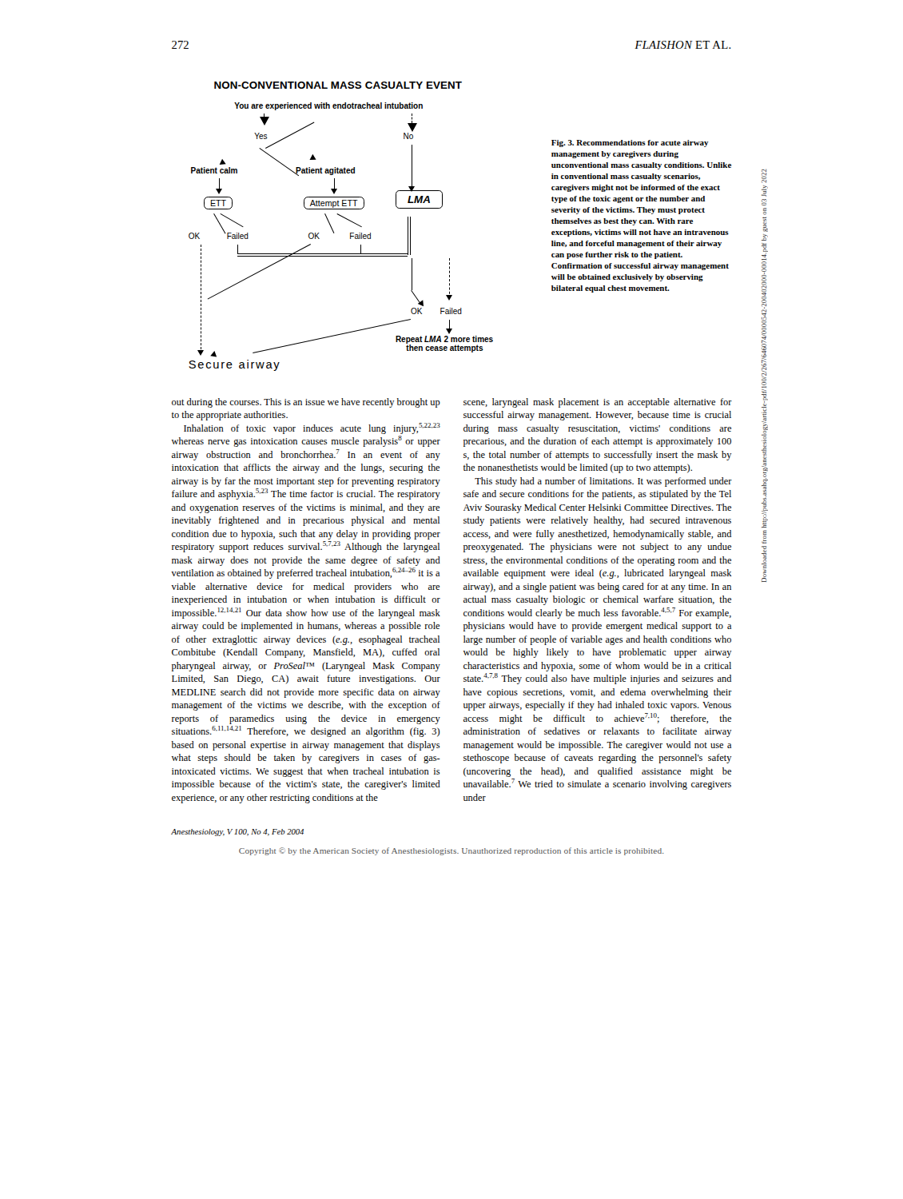Downloaded from http://pubs.asahq.org/anesthesiology/article-pdf/100/2/267/646074/0000542-200402000-00014.pdf by guest on 03 July 2022
272
FLAISHON ET AL.
NON-CONVENTIONAL MASS CASUALTY EVENT
You are experienced with endotracheal intubation
Yes No
Patient calm Patient agitated
ETT
Attempt ETT
LMA
OK Failed
OK Failed
OK Failed
Repeat LMA 2 more times then cease attempts
Secure airway
Fig. 3. Recommendations for acute airway management by caregivers during unconventional mass casualty conditions. Unlike in conventional mass casualty scenarios, caregivers might not be informed of the exact type of the toxic agent or the number and severity of the victims. They must protect themselves as best they can. With rare exceptions, victims will not have an intravenous line, and forceful management of their airway can pose further risk to the patient. Confirmation of successful airway management will be obtained exclusively by observing bilateral equal chest movement.
out during the courses. This is an issue we have recently brought up to the appropriate authorities.
Inhalation of toxic vapor induces acute lung injury,5,22,23 whereas nerve gas intoxication causes muscle paralysis8 or upper airway obstruction and bronchorrhea.7 In an event of any intoxication that afflicts the airway and the lungs, securing the airway is by far the most important step for preventing respiratory failure and asphyxia.5,23 The time factor is crucial. The respiratory and oxygenation reserves of the victims is minimal, and they are inevitably frightened and in precarious physical and mental condition due to hypoxia, such that any delay in providing proper respiratory support reduces survival.5,7,23 Although the laryngeal mask airway does not provide the same degree of safety and ventilation as obtained by preferred tracheal intubation,6,24–26 it is a viable alternative device for medical providers who are inexperienced in intubation or when intubation is difficult or impossible.12,14,21 Our data show how use of the laryngeal mask airway could be implemented in humans, whereas a possible role of other extraglottic airway devices (e.g., esophageal tracheal Combitube (Kendall Company, Mansfield, MA), cuffed oral pharyngeal airway, or ProSeal™ (Laryngeal Mask Company Limited, San Diego, CA) await future investigations. Our MEDLINE search did not provide more specific data on airway management of the victims we describe, with the exception of reports of paramedics using the device in emergency situations.6,11,14,21 Therefore, we designed an algorithm (fig. 3) based on personal expertise in airway management that displays what steps should be taken by caregivers in cases of gas-intoxicated victims. We suggest that when tracheal intubation is impossible because of the victim's state, the caregiver's limited experience, or any other restricting conditions at the
scene, laryngeal mask placement is an acceptable alternative for successful airway management. However, because time is crucial during mass casualty resuscitation, victims' conditions are precarious, and the duration of each attempt is approximately 100 s, the total number of attempts to successfully insert the mask by the nonanesthetists would be limited (up to two attempts).
This study had a number of limitations. It was performed under safe and secure conditions for the patients, as stipulated by the Tel Aviv Sourasky Medical Center Helsinki Committee Directives. The study patients were relatively healthy, had secured intravenous access, and were fully anesthetized, hemodynamically stable, and preoxygenated. The physicians were not subject to any undue stress, the environmental conditions of the operating room and the available equipment were ideal (e.g., lubricated laryngeal mask airway), and a single patient was being cared for at any time. In an actual mass casualty biologic or chemical warfare situation, the conditions would clearly be much less favorable.4,5,7 For example, physicians would have to provide emergent medical support to a large number of people of variable ages and health conditions who would be highly likely to have problematic upper airway characteristics and hypoxia, some of whom would be in a critical state.4,7,8 They could also have multiple injuries and seizures and have copious secretions, vomit, and edema overwhelming their upper airways, especially if they had inhaled toxic vapors. Venous access might be difficult to achieve7,10; therefore, the administration of sedatives or relaxants to facilitate airway management would be impossible. The caregiver would not use a stethoscope because of caveats regarding the personnel's safety (uncovering the head), and qualified assistance might be unavailable.7 We tried to simulate a scenario involving caregivers under
Anesthesiology, V 100, No 4, Feb 2004
Copyright © by the American Society of Anesthesiologists. Unauthorized reproduction of this article is prohibited.